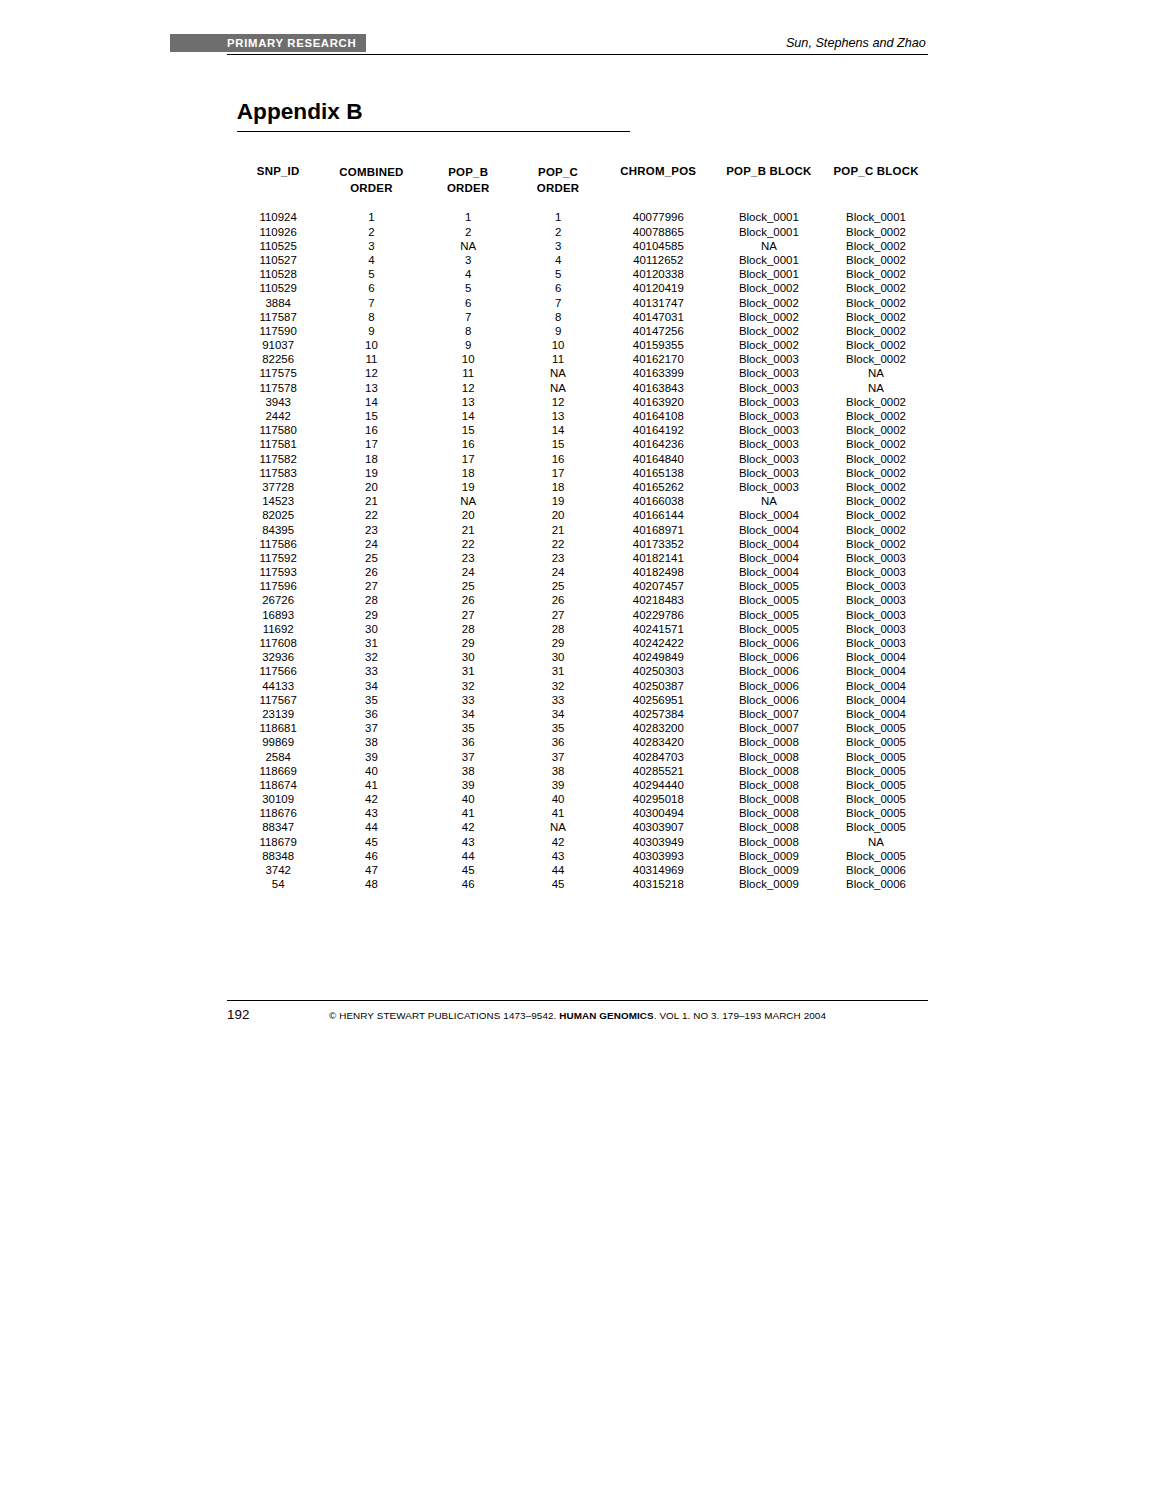PRIMARY RESEARCH
Sun, Stephens and Zhao
Appendix B
| SNP_ID | COMBINED ORDER | POP_B ORDER | POP_C ORDER | CHROM_POS | POP_B BLOCK | POP_C BLOCK |
| --- | --- | --- | --- | --- | --- | --- |
| 110924 | 1 | 1 | 1 | 40077996 | Block_0001 | Block_0001 |
| 110926 | 2 | 2 | 2 | 40078865 | Block_0001 | Block_0002 |
| 110525 | 3 | NA | 3 | 40104585 | NA | Block_0002 |
| 110527 | 4 | 3 | 4 | 40112652 | Block_0001 | Block_0002 |
| 110528 | 5 | 4 | 5 | 40120338 | Block_0001 | Block_0002 |
| 110529 | 6 | 5 | 6 | 40120419 | Block_0002 | Block_0002 |
| 3884 | 7 | 6 | 7 | 40131747 | Block_0002 | Block_0002 |
| 117587 | 8 | 7 | 8 | 40147031 | Block_0002 | Block_0002 |
| 117590 | 9 | 8 | 9 | 40147256 | Block_0002 | Block_0002 |
| 91037 | 10 | 9 | 10 | 40159355 | Block_0002 | Block_0002 |
| 82256 | 11 | 10 | 11 | 40162170 | Block_0003 | Block_0002 |
| 117575 | 12 | 11 | NA | 40163399 | Block_0003 | NA |
| 117578 | 13 | 12 | NA | 40163843 | Block_0003 | NA |
| 3943 | 14 | 13 | 12 | 40163920 | Block_0003 | Block_0002 |
| 2442 | 15 | 14 | 13 | 40164108 | Block_0003 | Block_0002 |
| 117580 | 16 | 15 | 14 | 40164192 | Block_0003 | Block_0002 |
| 117581 | 17 | 16 | 15 | 40164236 | Block_0003 | Block_0002 |
| 117582 | 18 | 17 | 16 | 40164840 | Block_0003 | Block_0002 |
| 117583 | 19 | 18 | 17 | 40165138 | Block_0003 | Block_0002 |
| 37728 | 20 | 19 | 18 | 40165262 | Block_0003 | Block_0002 |
| 14523 | 21 | NA | 19 | 40166038 | NA | Block_0002 |
| 82025 | 22 | 20 | 20 | 40166144 | Block_0004 | Block_0002 |
| 84395 | 23 | 21 | 21 | 40168971 | Block_0004 | Block_0002 |
| 117586 | 24 | 22 | 22 | 40173352 | Block_0004 | Block_0002 |
| 117592 | 25 | 23 | 23 | 40182141 | Block_0004 | Block_0003 |
| 117593 | 26 | 24 | 24 | 40182498 | Block_0004 | Block_0003 |
| 117596 | 27 | 25 | 25 | 40207457 | Block_0005 | Block_0003 |
| 26726 | 28 | 26 | 26 | 40218483 | Block_0005 | Block_0003 |
| 16893 | 29 | 27 | 27 | 40229786 | Block_0005 | Block_0003 |
| 11692 | 30 | 28 | 28 | 40241571 | Block_0005 | Block_0003 |
| 117608 | 31 | 29 | 29 | 40242422 | Block_0006 | Block_0003 |
| 32936 | 32 | 30 | 30 | 40249849 | Block_0006 | Block_0004 |
| 117566 | 33 | 31 | 31 | 40250303 | Block_0006 | Block_0004 |
| 44133 | 34 | 32 | 32 | 40250387 | Block_0006 | Block_0004 |
| 117567 | 35 | 33 | 33 | 40256951 | Block_0006 | Block_0004 |
| 23139 | 36 | 34 | 34 | 40257384 | Block_0007 | Block_0004 |
| 118681 | 37 | 35 | 35 | 40283200 | Block_0007 | Block_0005 |
| 99869 | 38 | 36 | 36 | 40283420 | Block_0008 | Block_0005 |
| 2584 | 39 | 37 | 37 | 40284703 | Block_0008 | Block_0005 |
| 118669 | 40 | 38 | 38 | 40285521 | Block_0008 | Block_0005 |
| 118674 | 41 | 39 | 39 | 40294440 | Block_0008 | Block_0005 |
| 30109 | 42 | 40 | 40 | 40295018 | Block_0008 | Block_0005 |
| 118676 | 43 | 41 | 41 | 40300494 | Block_0008 | Block_0005 |
| 88347 | 44 | 42 | NA | 40303907 | Block_0008 | Block_0005 |
| 118679 | 45 | 43 | 42 | 40303949 | Block_0008 | NA |
| 88348 | 46 | 44 | 43 | 40303993 | Block_0009 | Block_0005 |
| 3742 | 47 | 45 | 44 | 40314969 | Block_0009 | Block_0006 |
| 54 | 48 | 46 | 45 | 40315218 | Block_0009 | Block_0006 |
192
© HENRY STEWART PUBLICATIONS 1473–9542. HUMAN GENOMICS. VOL 1. NO 3. 179–193 MARCH 2004